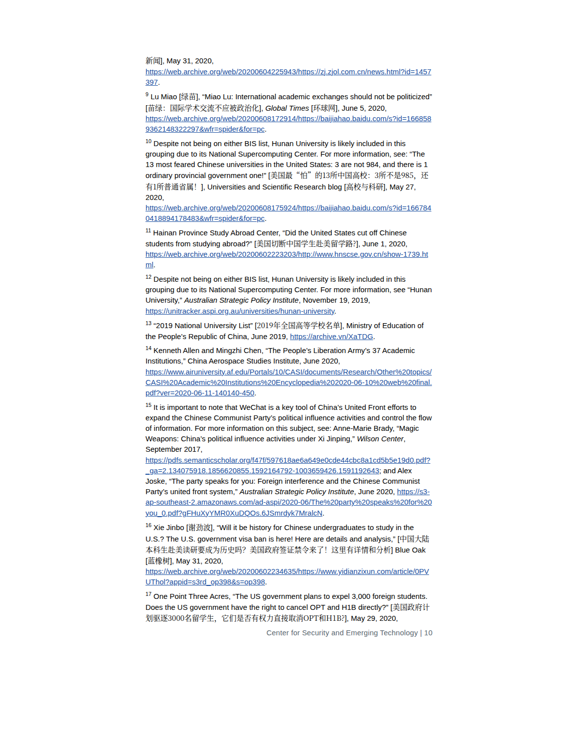新闻], May 31, 2020,
https://web.archive.org/web/20200604225943/https://zj.zjol.com.cn/news.html?id=1457397.
9 Lu Miao [绿苗], “Miao Lu: International academic exchanges should not be politicized” [苗绿：国际学术交流不应被政治化], Global Times [环球网], June 5, 2020,
https://web.archive.org/web/20200608172914/https://baijiahao.baidu.com/s?id=1668589362148322297&wfr=spider&for=pc.
10 Despite not being on either BIS list, Hunan University is likely included in this grouping due to its National Supercomputing Center. For more information, see: “The 13 most feared Chinese universities in the United States: 3 are not 984, and there is 1 ordinary provincial government one!” [美国最“怕”的13所中国高校：3所不是985，还有1所普通省属！], Universities and Scientific Research blog [高校与科研], May 27, 2020,
https://web.archive.org/web/20200608175924/https://baijiahao.baidu.com/s?id=1667840418894178483&wfr=spider&for=pc.
11 Hainan Province Study Abroad Center, “Did the United States cut off Chinese students from studying abroad?” [美国切断中国学生赴美留学路?], June 1, 2020,
https://web.archive.org/web/20200602223203/http://www.hnscse.gov.cn/show-1739.html.
12 Despite not being on either BIS list, Hunan University is likely included in this grouping due to its National Supercomputing Center. For more information, see “Hunan University,” Australian Strategic Policy Institute, November 19, 2019,
https://unitracker.aspi.org.au/universities/hunan-university.
13 “2019 National University List” [2019年全国高等学校名单], Ministry of Education of the People’s Republic of China, June 2019, https://archive.vn/XaTDG.
14 Kenneth Allen and Mingzhi Chen, “The People’s Liberation Army’s 37 Academic Institutions,” China Aerospace Studies Institute, June 2020,
https://www.airuniversity.af.edu/Portals/10/CASI/documents/Research/Other%20topics/CASI%20Academic%20Institutions%20Encyclopedia%202020-06-10%20web%20final.pdf?ver=2020-06-11-140140-450.
15 It is important to note that WeChat is a key tool of China’s United Front efforts to expand the Chinese Communist Party’s political influence activities and control the flow of information. For more information on this subject, see: Anne-Marie Brady, “Magic Weapons: China’s political influence activities under Xi Jinping,” Wilson Center, September 2017,
https://pdfs.semanticscholar.org/f47f/597618ae6a649e0cde44cbc8a1cd5b5e19d0.pdf?_ga=2.134075918.1856620855.1592164792-1003659426.1591192643; and Alex Joske, “The party speaks for you: Foreign interference and the Chinese Communist Party’s united front system,” Australian Strategic Policy Institute, June 2020, https://s3-ap-southeast-2.amazonaws.com/ad-aspi/2020-06/The%20party%20speaks%20for%20you_0.pdf?gFHuXyYMR0XuDQOs.6JSmrdyk7MralcN.
16 Xie Jinbo [谢劲波], “Will it be history for Chinese undergraduates to study in the U.S.? The U.S. government visa ban is here! Here are details and analysis,” [中国大陆本科生赴美读研要成为历史吗？美国政府签证禁令来了！这里有详情和分析] Blue Oak [蓝橡树], May 31, 2020,
https://web.archive.org/web/20200602234635/https://www.yidianzixun.com/article/0PVUThol?appid=s3rd_op398&s=op398.
17 One Point Three Acres, “The US government plans to expel 3,000 foreign students. Does the US government have the right to cancel OPT and H1B directly?” [美国政府计划驱逐3000名留学生，它们是否有权力直接取消OPT和H1B?], May 29, 2020,
Center for Security and Emerging Technology | 10